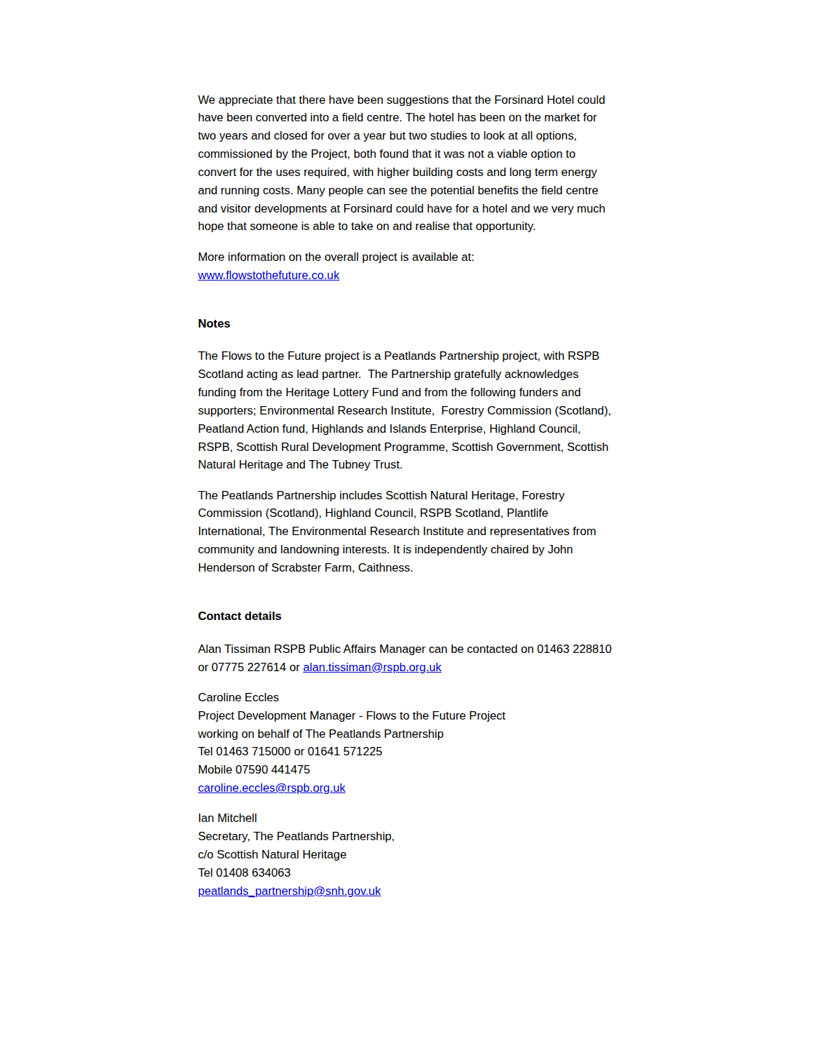We appreciate that there have been suggestions that the Forsinard Hotel could have been converted into a field centre. The hotel has been on the market for two years and closed for over a year but two studies to look at all options, commissioned by the Project, both found that it was not a viable option to convert for the uses required, with higher building costs and long term energy and running costs. Many people can see the potential benefits the field centre and visitor developments at Forsinard could have for a hotel and we very much hope that someone is able to take on and realise that opportunity.
More information on the overall project is available at: www.flowstothefuture.co.uk
Notes
The Flows to the Future project is a Peatlands Partnership project, with RSPB Scotland acting as lead partner. The Partnership gratefully acknowledges funding from the Heritage Lottery Fund and from the following funders and supporters; Environmental Research Institute, Forestry Commission (Scotland), Peatland Action fund, Highlands and Islands Enterprise, Highland Council, RSPB, Scottish Rural Development Programme, Scottish Government, Scottish Natural Heritage and The Tubney Trust.
The Peatlands Partnership includes Scottish Natural Heritage, Forestry Commission (Scotland), Highland Council, RSPB Scotland, Plantlife International, The Environmental Research Institute and representatives from community and landowning interests. It is independently chaired by John Henderson of Scrabster Farm, Caithness.
Contact details
Alan Tissiman RSPB Public Affairs Manager can be contacted on 01463 228810 or 07775 227614 or alan.tissiman@rspb.org.uk
Caroline Eccles
Project Development Manager - Flows to the Future Project
working on behalf of The Peatlands Partnership
Tel 01463 715000 or 01641 571225
Mobile 07590 441475
caroline.eccles@rspb.org.uk
Ian Mitchell
Secretary, The Peatlands Partnership,
c/o Scottish Natural Heritage
Tel 01408 634063
peatlands_partnership@snh.gov.uk